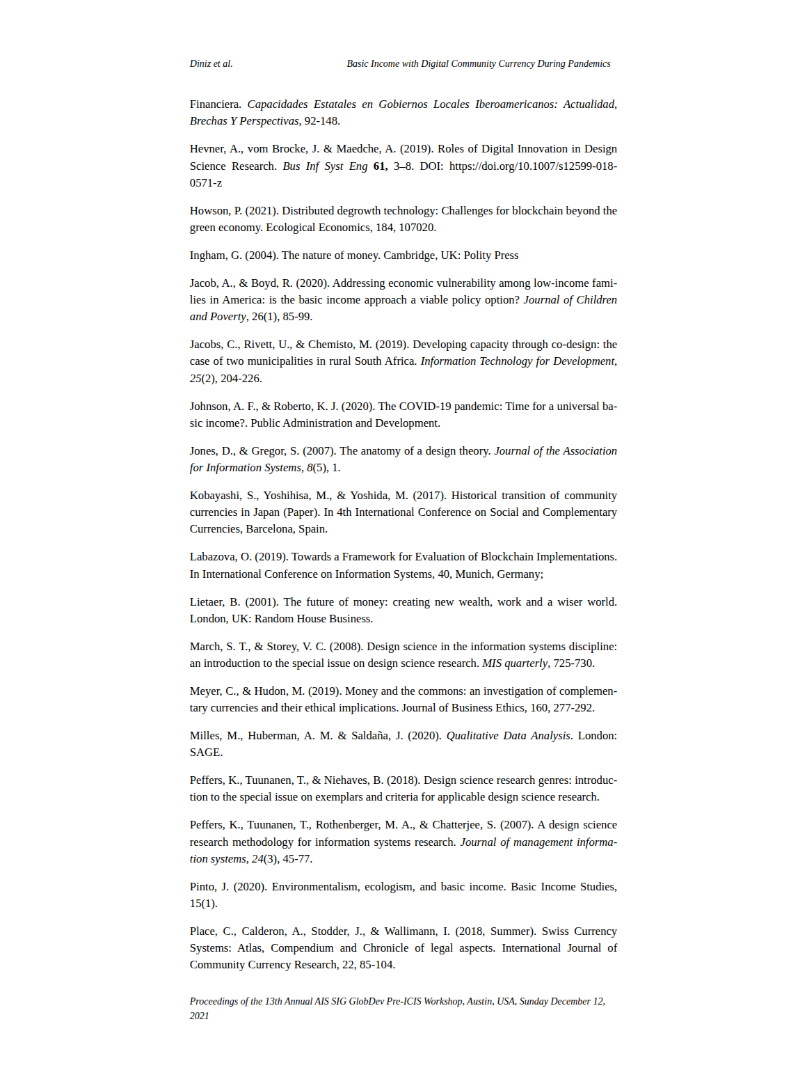Diniz et al.
Basic Income with Digital Community Currency During Pandemics
Financiera. Capacidades Estatales en Gobiernos Locales Iberoamericanos: Actualidad, Brechas Y Perspectivas, 92-148.
Hevner, A., vom Brocke, J. & Maedche, A. (2019). Roles of Digital Innovation in Design Science Research. Bus Inf Syst Eng 61, 3–8. DOI: https://doi.org/10.1007/s12599-018-0571-z
Howson, P. (2021). Distributed degrowth technology: Challenges for blockchain beyond the green economy. Ecological Economics, 184, 107020.
Ingham, G. (2004). The nature of money. Cambridge, UK: Polity Press
Jacob, A., & Boyd, R. (2020). Addressing economic vulnerability among low-income families in America: is the basic income approach a viable policy option? Journal of Children and Poverty, 26(1), 85-99.
Jacobs, C., Rivett, U., & Chemisto, M. (2019). Developing capacity through co-design: the case of two municipalities in rural South Africa. Information Technology for Development, 25(2), 204-226.
Johnson, A. F., & Roberto, K. J. (2020). The COVID-19 pandemic: Time for a universal basic income?. Public Administration and Development.
Jones, D., & Gregor, S. (2007). The anatomy of a design theory. Journal of the Association for Information Systems, 8(5), 1.
Kobayashi, S., Yoshihisa, M., & Yoshida, M. (2017). Historical transition of community currencies in Japan (Paper). In 4th International Conference on Social and Complementary Currencies, Barcelona, Spain.
Labazova, O. (2019). Towards a Framework for Evaluation of Blockchain Implementations. In International Conference on Information Systems, 40, Munich, Germany;
Lietaer, B. (2001). The future of money: creating new wealth, work and a wiser world. London, UK: Random House Business.
March, S. T., & Storey, V. C. (2008). Design science in the information systems discipline: an introduction to the special issue on design science research. MIS quarterly, 725-730.
Meyer, C., & Hudon, M. (2019). Money and the commons: an investigation of complementary currencies and their ethical implications. Journal of Business Ethics, 160, 277-292.
Milles, M., Huberman, A. M. & Saldaña, J. (2020). Qualitative Data Analysis. London: SAGE.
Peffers, K., Tuunanen, T., & Niehaves, B. (2018). Design science research genres: introduction to the special issue on exemplars and criteria for applicable design science research.
Peffers, K., Tuunanen, T., Rothenberger, M. A., & Chatterjee, S. (2007). A design science research methodology for information systems research. Journal of management information systems, 24(3), 45-77.
Pinto, J. (2020). Environmentalism, ecologism, and basic income. Basic Income Studies, 15(1).
Place, C., Calderon, A., Stodder, J., & Wallimann, I. (2018, Summer). Swiss Currency Systems: Atlas, Compendium and Chronicle of legal aspects. International Journal of Community Currency Research, 22, 85-104.
Proceedings of the 13th Annual AIS SIG GlobDev Pre-ICIS Workshop, Austin, USA, Sunday December 12, 2021